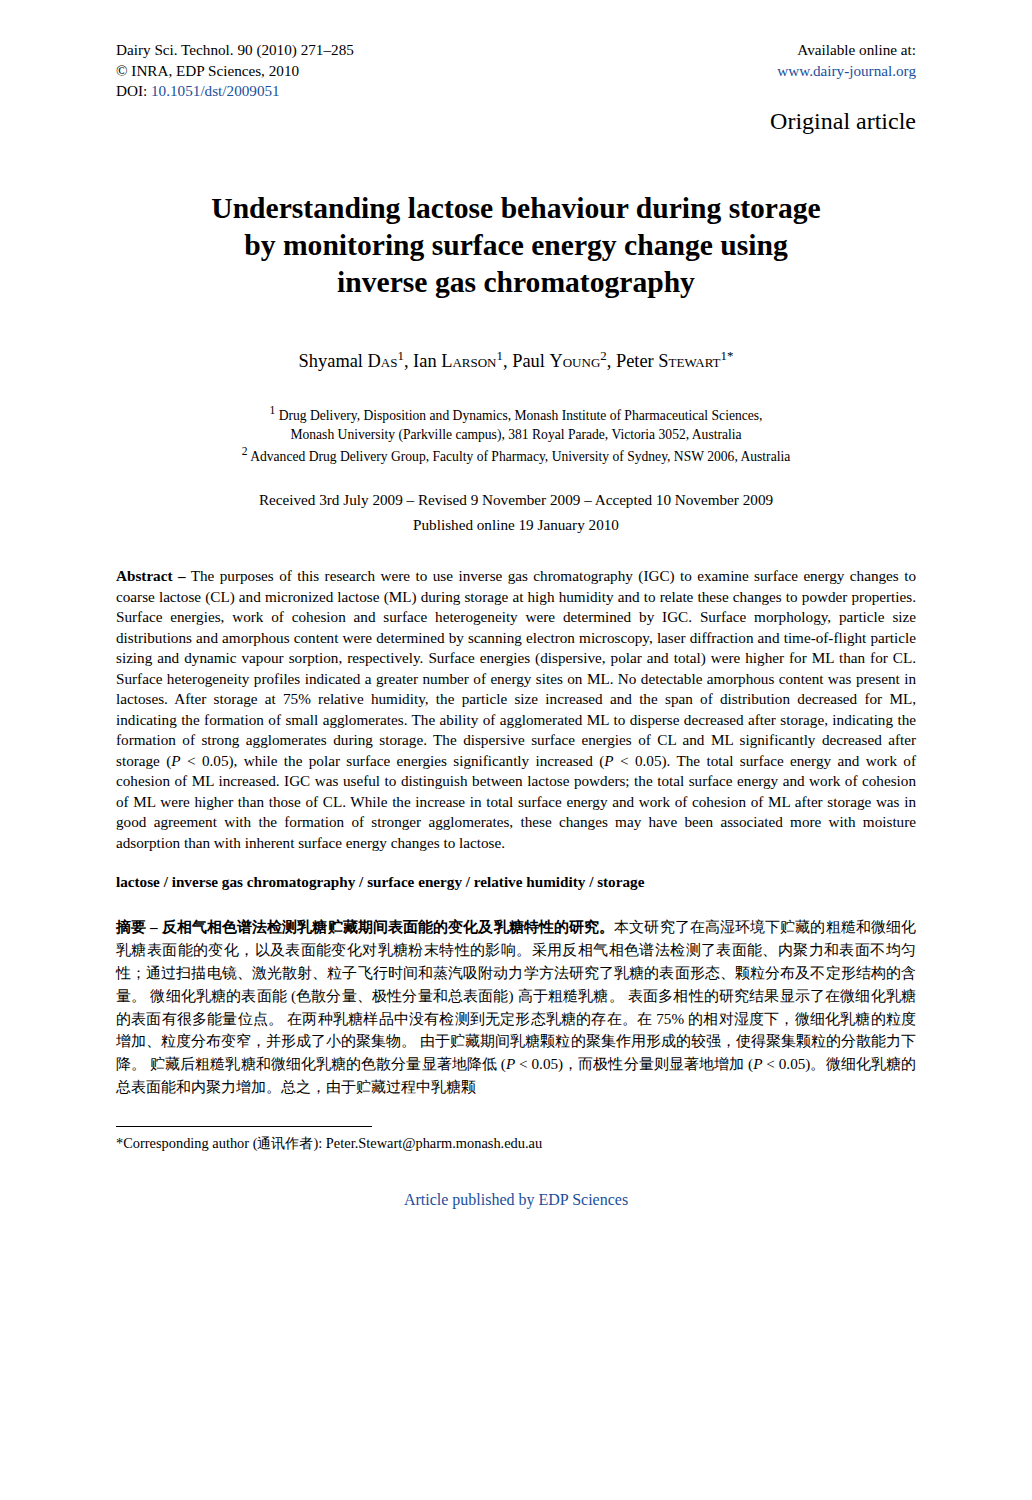Dairy Sci. Technol. 90 (2010) 271–285
© INRA, EDP Sciences, 2010
DOI: 10.1051/dst/2009051
Available online at:
www.dairy-journal.org
Original article
Understanding lactose behaviour during storage
by monitoring surface energy change using
inverse gas chromatography
Shyamal Das1, Ian Larson1, Paul Young2, Peter Stewart1*
1 Drug Delivery, Disposition and Dynamics, Monash Institute of Pharmaceutical Sciences,
Monash University (Parkville campus), 381 Royal Parade, Victoria 3052, Australia
2 Advanced Drug Delivery Group, Faculty of Pharmacy, University of Sydney, NSW 2006, Australia
Received 3rd July 2009 – Revised 9 November 2009 – Accepted 10 November 2009
Published online 19 January 2010
Abstract – The purposes of this research were to use inverse gas chromatography (IGC) to examine surface energy changes to coarse lactose (CL) and micronized lactose (ML) during storage at high humidity and to relate these changes to powder properties. Surface energies, work of cohesion and surface heterogeneity were determined by IGC. Surface morphology, particle size distributions and amorphous content were determined by scanning electron microscopy, laser diffraction and time-of-flight particle sizing and dynamic vapour sorption, respectively. Surface energies (dispersive, polar and total) were higher for ML than for CL. Surface heterogeneity profiles indicated a greater number of energy sites on ML. No detectable amorphous content was present in lactoses. After storage at 75% relative humidity, the particle size increased and the span of distribution decreased for ML, indicating the formation of small agglomerates. The ability of agglomerated ML to disperse decreased after storage, indicating the formation of strong agglomerates during storage. The dispersive surface energies of CL and ML significantly decreased after storage (P < 0.05), while the polar surface energies significantly increased (P < 0.05). The total surface energy and work of cohesion of ML increased. IGC was useful to distinguish between lactose powders; the total surface energy and work of cohesion of ML were higher than those of CL. While the increase in total surface energy and work of cohesion of ML after storage was in good agreement with the formation of stronger agglomerates, these changes may have been associated more with moisture adsorption than with inherent surface energy changes to lactose.
lactose / inverse gas chromatography / surface energy / relative humidity / storage
摘要 – 反相气相色谱法检测乳糖贮藏期间表面能的变化及乳糖特性的研究。本文研究了在高湿环境下贮藏的粗糙和微细化乳糖表面能的变化，以及表面能变化对乳糖粉末特性的影响。采用反相气相色谱法检测了表面能、内聚力和表面不均匀性；通过扫描电镜、激光散射、粒子飞行时间和蒸汽吸附动力学方法研究了乳糖的表面形态、颗粒分布及不定形结构的含量。 微细化乳糖的表面能 (色散分量、极性分量和总表面能) 高于粗糙乳糖。 表面多相性的研究结果显示了在微细化乳糖的表面有很多能量位点。 在两种乳糖样品中没有检测到无定形态乳糖的存在。在 75% 的相对湿度下，微细化乳糖的粒度增加、粒度分布变窄，并形成了小的聚集物。 由于贮藏期间乳糖颗粒的聚集作用形成的较强，使得聚集颗粒的分散能力下降。 贮藏后粗糙乳糖和微细化乳糖的色散分量显著地降低 (P < 0.05)，而极性分量则显著地增加 (P < 0.05)。微细化乳糖的总表面能和内聚力增加。总之，由于贮藏过程中乳糖颗
*Corresponding author (通讯作者): Peter.Stewart@pharm.monash.edu.au
Article published by EDP Sciences